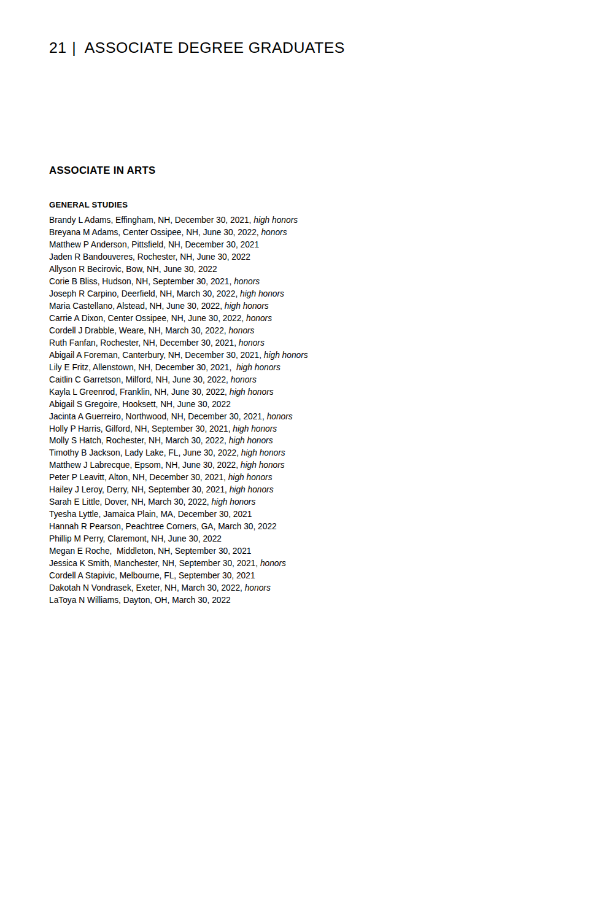21|ASSOCIATE DEGREE GRADUATES
ASSOCIATE IN ARTS
GENERAL STUDIES
Brandy L Adams, Effingham, NH, December 30, 2021, high honors
Breyana M Adams, Center Ossipee, NH, June 30, 2022, honors
Matthew P Anderson, Pittsfield, NH, December 30, 2021
Jaden R Bandouveres, Rochester, NH, June 30, 2022
Allyson R Becirovic, Bow, NH, June 30, 2022
Corie B Bliss, Hudson, NH, September 30, 2021, honors
Joseph R Carpino, Deerfield, NH, March 30, 2022, high honors
Maria Castellano, Alstead, NH, June 30, 2022, high honors
Carrie A Dixon, Center Ossipee, NH, June 30, 2022, honors
Cordell J Drabble, Weare, NH, March 30, 2022, honors
Ruth Fanfan, Rochester, NH, December 30, 2021, honors
Abigail A Foreman, Canterbury, NH, December 30, 2021, high honors
Lily E Fritz, Allenstown, NH, December 30, 2021, high honors
Caitlin C Garretson, Milford, NH, June 30, 2022, honors
Kayla L Greenrod, Franklin, NH, June 30, 2022, high honors
Abigail S Gregoire, Hooksett, NH, June 30, 2022
Jacinta A Guerreiro, Northwood, NH, December 30, 2021, honors
Holly P Harris, Gilford, NH, September 30, 2021, high honors
Molly S Hatch, Rochester, NH, March 30, 2022, high honors
Timothy B Jackson, Lady Lake, FL, June 30, 2022, high honors
Matthew J Labrecque, Epsom, NH, June 30, 2022, high honors
Peter P Leavitt, Alton, NH, December 30, 2021, high honors
Hailey J Leroy, Derry, NH, September 30, 2021, high honors
Sarah E Little, Dover, NH, March 30, 2022, high honors
Tyesha Lyttle, Jamaica Plain, MA, December 30, 2021
Hannah R Pearson, Peachtree Corners, GA, March 30, 2022
Phillip M Perry, Claremont, NH, June 30, 2022
Megan E Roche, Middleton, NH, September 30, 2021
Jessica K Smith, Manchester, NH, September 30, 2021, honors
Cordell A Stapivic, Melbourne, FL, September 30, 2021
Dakotah N Vondrasek, Exeter, NH, March 30, 2022, honors
LaToya N Williams, Dayton, OH, March 30, 2022